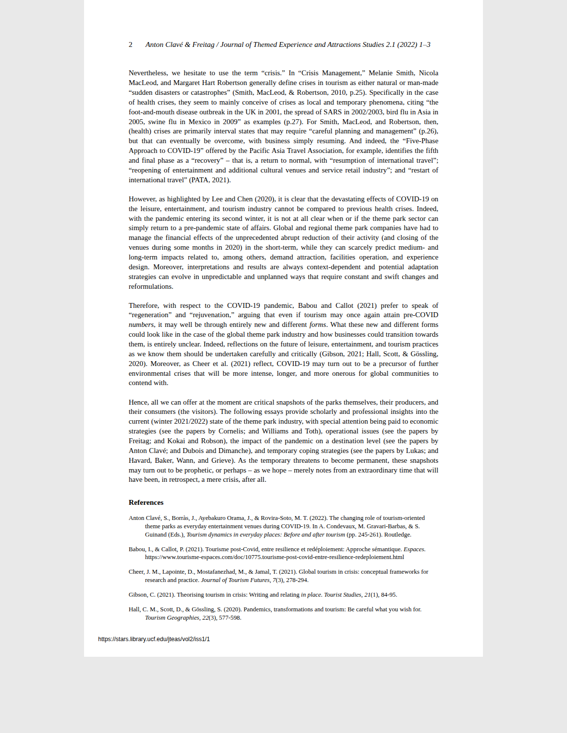2 Anton Clavé & Freitag / Journal of Themed Experience and Attractions Studies 2.1 (2022) 1–3
Nevertheless, we hesitate to use the term “crisis.” In “Crisis Management,” Melanie Smith, Nicola MacLeod, and Margaret Hart Robertson generally define crises in tourism as either natural or man-made “sudden disasters or catastrophes” (Smith, MacLeod, & Robertson, 2010, p.25). Specifically in the case of health crises, they seem to mainly conceive of crises as local and temporary phenomena, citing “the foot-and-mouth disease outbreak in the UK in 2001, the spread of SARS in 2002/2003, bird flu in Asia in 2005, swine flu in Mexico in 2009” as examples (p.27). For Smith, MacLeod, and Robertson, then, (health) crises are primarily interval states that may require “careful planning and management” (p.26), but that can eventually be overcome, with business simply resuming. And indeed, the “Five-Phase Approach to COVID-19” offered by the Pacific Asia Travel Association, for example, identifies the fifth and final phase as a “recovery” – that is, a return to normal, with “resumption of international travel”; “reopening of entertainment and additional cultural venues and service retail industry”; and “restart of international travel” (PATA, 2021).
However, as highlighted by Lee and Chen (2020), it is clear that the devastating effects of COVID-19 on the leisure, entertainment, and tourism industry cannot be compared to previous health crises. Indeed, with the pandemic entering its second winter, it is not at all clear when or if the theme park sector can simply return to a pre-pandemic state of affairs. Global and regional theme park companies have had to manage the financial effects of the unprecedented abrupt reduction of their activity (and closing of the venues during some months in 2020) in the short-term, while they can scarcely predict medium- and long-term impacts related to, among others, demand attraction, facilities operation, and experience design. Moreover, interpretations and results are always context-dependent and potential adaptation strategies can evolve in unpredictable and unplanned ways that require constant and swift changes and reformulations.
Therefore, with respect to the COVID-19 pandemic, Babou and Callot (2021) prefer to speak of “regeneration” and “rejuvenation,” arguing that even if tourism may once again attain pre-COVID numbers, it may well be through entirely new and different forms. What these new and different forms could look like in the case of the global theme park industry and how businesses could transition towards them, is entirely unclear. Indeed, reflections on the future of leisure, entertainment, and tourism practices as we know them should be undertaken carefully and critically (Gibson, 2021; Hall, Scott, & Gössling, 2020). Moreover, as Cheer et al. (2021) reflect, COVID-19 may turn out to be a precursor of further environmental crises that will be more intense, longer, and more onerous for global communities to contend with.
Hence, all we can offer at the moment are critical snapshots of the parks themselves, their producers, and their consumers (the visitors). The following essays provide scholarly and professional insights into the current (winter 2021/2022) state of the theme park industry, with special attention being paid to economic strategies (see the papers by Cornelis; and Williams and Toth), operational issues (see the papers by Freitag; and Kokai and Robson), the impact of the pandemic on a destination level (see the papers by Anton Clavé; and Dubois and Dimanche), and temporary coping strategies (see the papers by Lukas; and Havard, Baker, Wann, and Grieve). As the temporary threatens to become permanent, these snapshots may turn out to be prophetic, or perhaps – as we hope – merely notes from an extraordinary time that will have been, in retrospect, a mere crisis, after all.
References
Anton Clavé, S., Borràs, J., Ayebakuro Orama, J., & Rovira-Soto, M. T. (2022). The changing role of tourism-oriented theme parks as everyday entertainment venues during COVID-19. In A. Condevaux, M. Gravari-Barbas, & S. Guinand (Eds.), Tourism dynamics in everyday places: Before and after tourism (pp. 245-261). Routledge.
Babou, I., & Callot, P. (2021). Tourisme post-Covid, entre resilience et redéploiement: Approche sémantique. Espaces. https://www.tourisme-espaces.com/doc/10775.tourisme-post-covid-entre-resilience-redeploiement.html
Cheer, J. M., Lapointe, D., Mostafanezhad, M., & Jamal, T. (2021). Global tourism in crisis: conceptual frameworks for research and practice. Journal of Tourism Futures, 7(3), 278-294.
Gibson, C. (2021). Theorising tourism in crisis: Writing and relating in place. Tourist Studies, 21(1), 84-95.
Hall, C. M., Scott, D., & Gössling, S. (2020). Pandemics, transformations and tourism: Be careful what you wish for. Tourism Geographies, 22(3), 577-598.
https://stars.library.ucf.edu/jteas/vol2/iss1/1